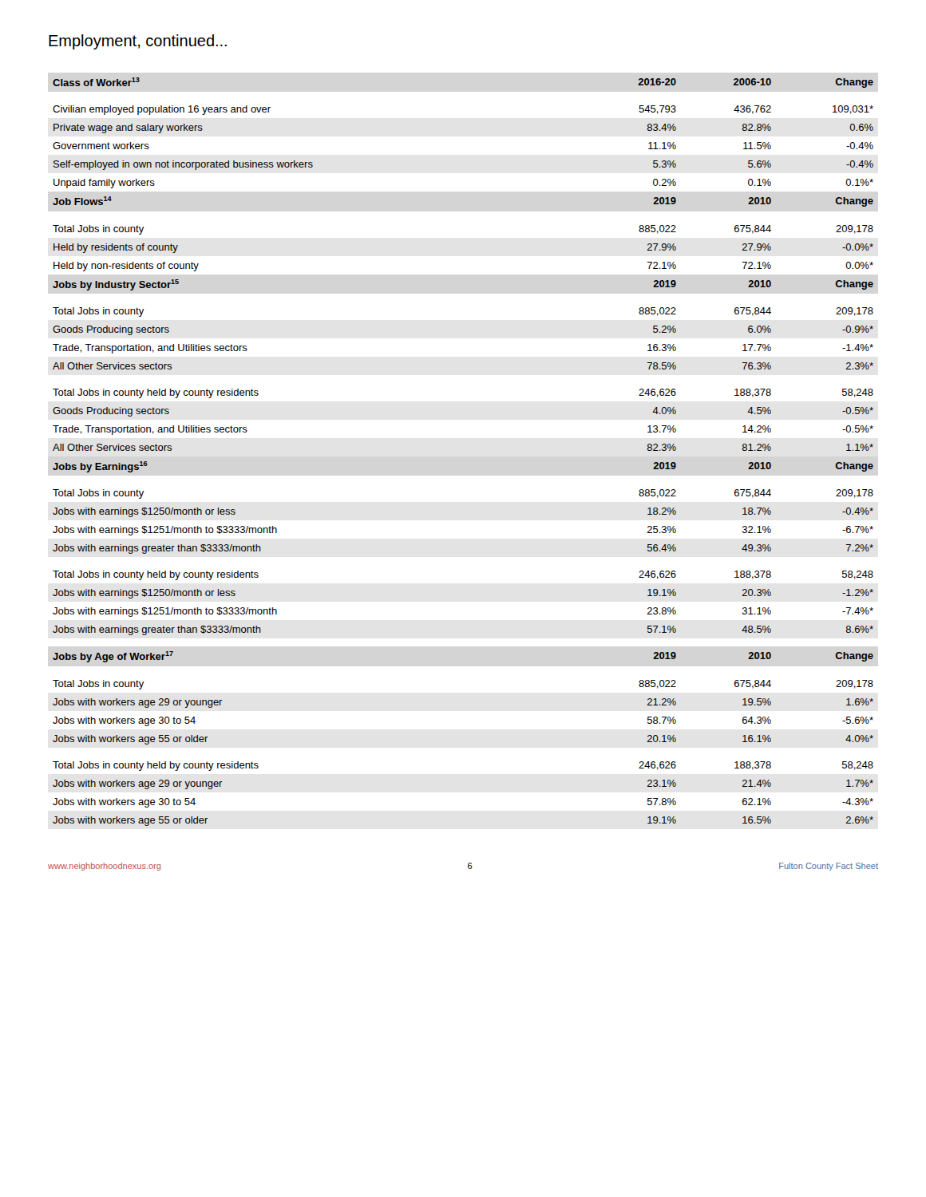Employment, continued...
| Class of Worker 13 | 2016-20 | 2006-10 | Change |
| Civilian employed population 16 years and over | 545,793 | 436,762 | 109,031* |
| Private wage and salary workers | 83.4% | 82.8% | 0.6% |
| Government workers | 11.1% | 11.5% | -0.4% |
| Self-employed in own not incorporated business workers | 5.3% | 5.6% | -0.4% |
| Unpaid family workers | 0.2% | 0.1% | 0.1%* |
| Job Flows 14 | 2019 | 2010 | Change |
| Total Jobs in county | 885,022 | 675,844 | 209,178 |
| Held by residents of county | 27.9% | 27.9% | -0.0%* |
| Held by non-residents of county | 72.1% | 72.1% | 0.0%* |
| Jobs by Industry Sector 15 | 2019 | 2010 | Change |
| Total Jobs in county | 885,022 | 675,844 | 209,178 |
| Goods Producing sectors | 5.2% | 6.0% | -0.9%* |
| Trade, Transportation, and Utilities sectors | 16.3% | 17.7% | -1.4%* |
| All Other Services sectors | 78.5% | 76.3% | 2.3%* |
| Total Jobs in county held by county residents | 246,626 | 188,378 | 58,248 |
| Goods Producing sectors | 4.0% | 4.5% | -0.5%* |
| Trade, Transportation, and Utilities sectors | 13.7% | 14.2% | -0.5%* |
| All Other Services sectors | 82.3% | 81.2% | 1.1%* |
| Jobs by Earnings 16 | 2019 | 2010 | Change |
| Total Jobs in county | 885,022 | 675,844 | 209,178 |
| Jobs with earnings $1250/month or less | 18.2% | 18.7% | -0.4%* |
| Jobs with earnings $1251/month to $3333/month | 25.3% | 32.1% | -6.7%* |
| Jobs with earnings greater than $3333/month | 56.4% | 49.3% | 7.2%* |
| Total Jobs in county held by county residents | 246,626 | 188,378 | 58,248 |
| Jobs with earnings $1250/month or less | 19.1% | 20.3% | -1.2%* |
| Jobs with earnings $1251/month to $3333/month | 23.8% | 31.1% | -7.4%* |
| Jobs with earnings greater than $3333/month | 57.1% | 48.5% | 8.6%* |
| Jobs by Age of Worker 17 | 2019 | 2010 | Change |
| Total Jobs in county | 885,022 | 675,844 | 209,178 |
| Jobs with workers age 29 or younger | 21.2% | 19.5% | 1.6%* |
| Jobs with workers age 30 to 54 | 58.7% | 64.3% | -5.6%* |
| Jobs with workers age 55 or older | 20.1% | 16.1% | 4.0%* |
| Total Jobs in county held by county residents | 246,626 | 188,378 | 58,248 |
| Jobs with workers age 29 or younger | 23.1% | 21.4% | 1.7%* |
| Jobs with workers age 30 to 54 | 57.8% | 62.1% | -4.3%* |
| Jobs with workers age 55 or older | 19.1% | 16.5% | 2.6%* |
www.neighborhoodnexus.org
6
Fulton County Fact Sheet